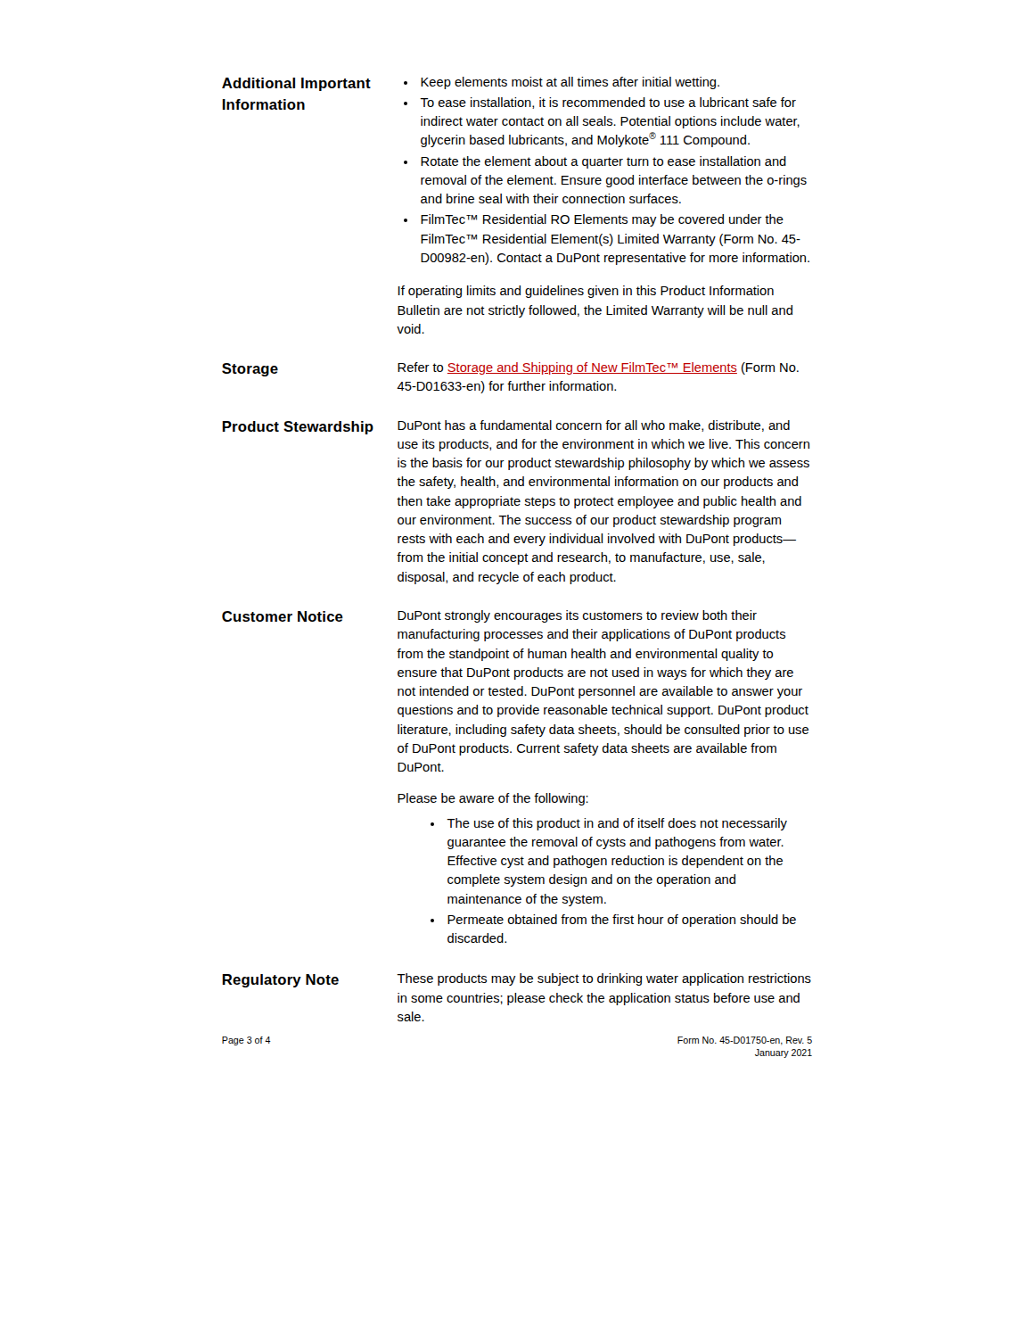| Additional Important Information | Keep elements moist at all times after initial wetting. To ease installation, it is recommended to use a lubricant safe for indirect water contact on all seals. Potential options include water, glycerin based lubricants, and Molykote ® 111 Compound. Rotate the element about a quarter turn to ease installation and removal of the element. Ensure good interface between the o-rings and brine seal with their connection surfaces. FilmTec™ Residential RO Elements may be covered under the FilmTec™ Residential Element(s) Limited Warranty (Form No. 45-D00982-en). Contact a DuPont representative for more information. If operating limits and guidelines given in this Product Information Bulletin are not strictly followed, the Limited Warranty will be null and void. |
| Storage | Refer to Storage and Shipping of New FilmTec™ Elements (Form No. 45-D01633-en) for further information. |
| Product Stewardship | DuPont has a fundamental concern for all who make, distribute, and use its products, and for the environment in which we live. This concern is the basis for our product stewardship philosophy by which we assess the safety, health, and environmental information on our products and then take appropriate steps to protect employee and public health and our environment. The success of our product stewardship program rests with each and every individual involved with DuPont products—from the initial concept and research, to manufacture, use, sale, disposal, and recycle of each product. |
| Customer Notice | DuPont strongly encourages its customers to review both their manufacturing processes and their applications of DuPont products from the standpoint of human health and environmental quality to ensure that DuPont products are not used in ways for which they are not intended or tested. DuPont personnel are available to answer your questions and to provide reasonable technical support. DuPont product literature, including safety data sheets, should be consulted prior to use of DuPont products. Current safety data sheets are available from DuPont. Please be aware of the following: The use of this product in and of itself does not necessarily guarantee the removal of cysts and pathogens from water. Effective cyst and pathogen reduction is dependent on the complete system design and on the operation and maintenance of the system. Permeate obtained from the first hour of operation should be discarded. |
| Regulatory Note | These products may be subject to drinking water application restrictions in some countries; please check the application status before use and sale. |
Page 3 of 4
Form No. 45-D01750-en, Rev. 5
January 2021